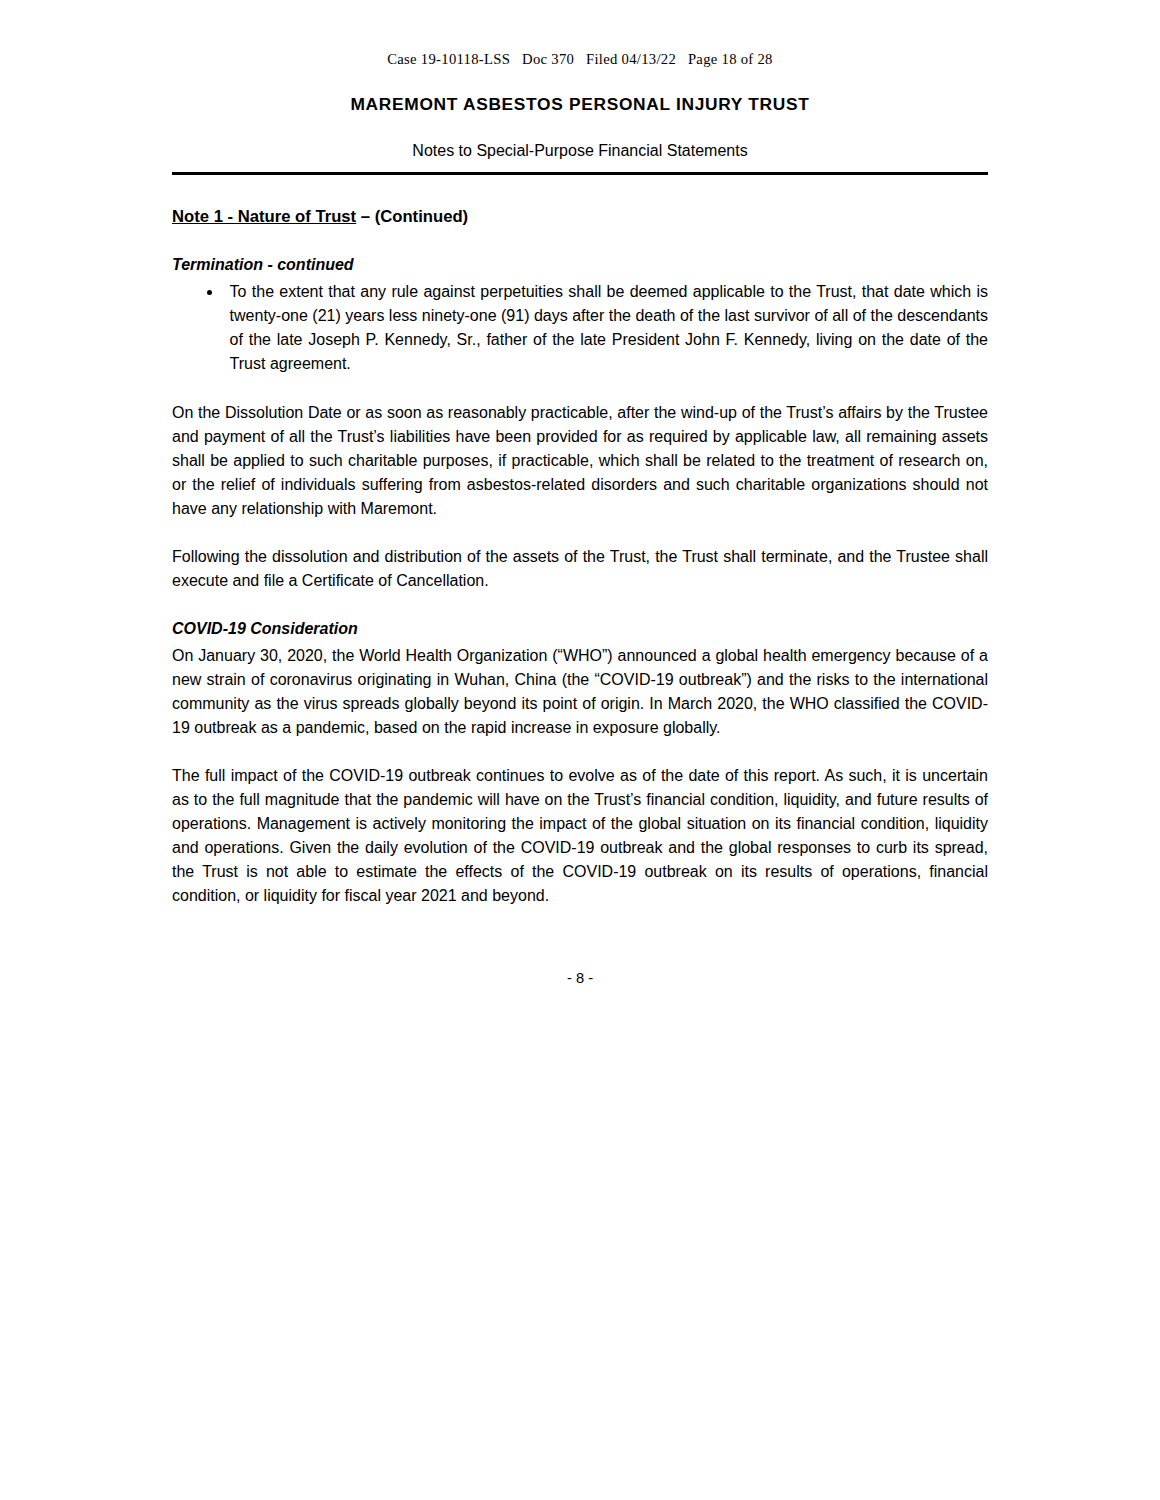Case 19-10118-LSS Doc 370 Filed 04/13/22 Page 18 of 28
MAREMONT ASBESTOS PERSONAL INJURY TRUST
Notes to Special-Purpose Financial Statements
Note 1 - Nature of Trust – (Continued)
Termination - continued
To the extent that any rule against perpetuities shall be deemed applicable to the Trust, that date which is twenty-one (21) years less ninety-one (91) days after the death of the last survivor of all of the descendants of the late Joseph P. Kennedy, Sr., father of the late President John F. Kennedy, living on the date of the Trust agreement.
On the Dissolution Date or as soon as reasonably practicable, after the wind-up of the Trust’s affairs by the Trustee and payment of all the Trust’s liabilities have been provided for as required by applicable law, all remaining assets shall be applied to such charitable purposes, if practicable, which shall be related to the treatment of research on, or the relief of individuals suffering from asbestos-related disorders and such charitable organizations should not have any relationship with Maremont.
Following the dissolution and distribution of the assets of the Trust, the Trust shall terminate, and the Trustee shall execute and file a Certificate of Cancellation.
COVID-19 Consideration
On January 30, 2020, the World Health Organization (“WHO”) announced a global health emergency because of a new strain of coronavirus originating in Wuhan, China (the “COVID-19 outbreak”) and the risks to the international community as the virus spreads globally beyond its point of origin. In March 2020, the WHO classified the COVID-19 outbreak as a pandemic, based on the rapid increase in exposure globally.
The full impact of the COVID-19 outbreak continues to evolve as of the date of this report. As such, it is uncertain as to the full magnitude that the pandemic will have on the Trust’s financial condition, liquidity, and future results of operations. Management is actively monitoring the impact of the global situation on its financial condition, liquidity and operations. Given the daily evolution of the COVID-19 outbreak and the global responses to curb its spread, the Trust is not able to estimate the effects of the COVID-19 outbreak on its results of operations, financial condition, or liquidity for fiscal year 2021 and beyond.
- 8 -